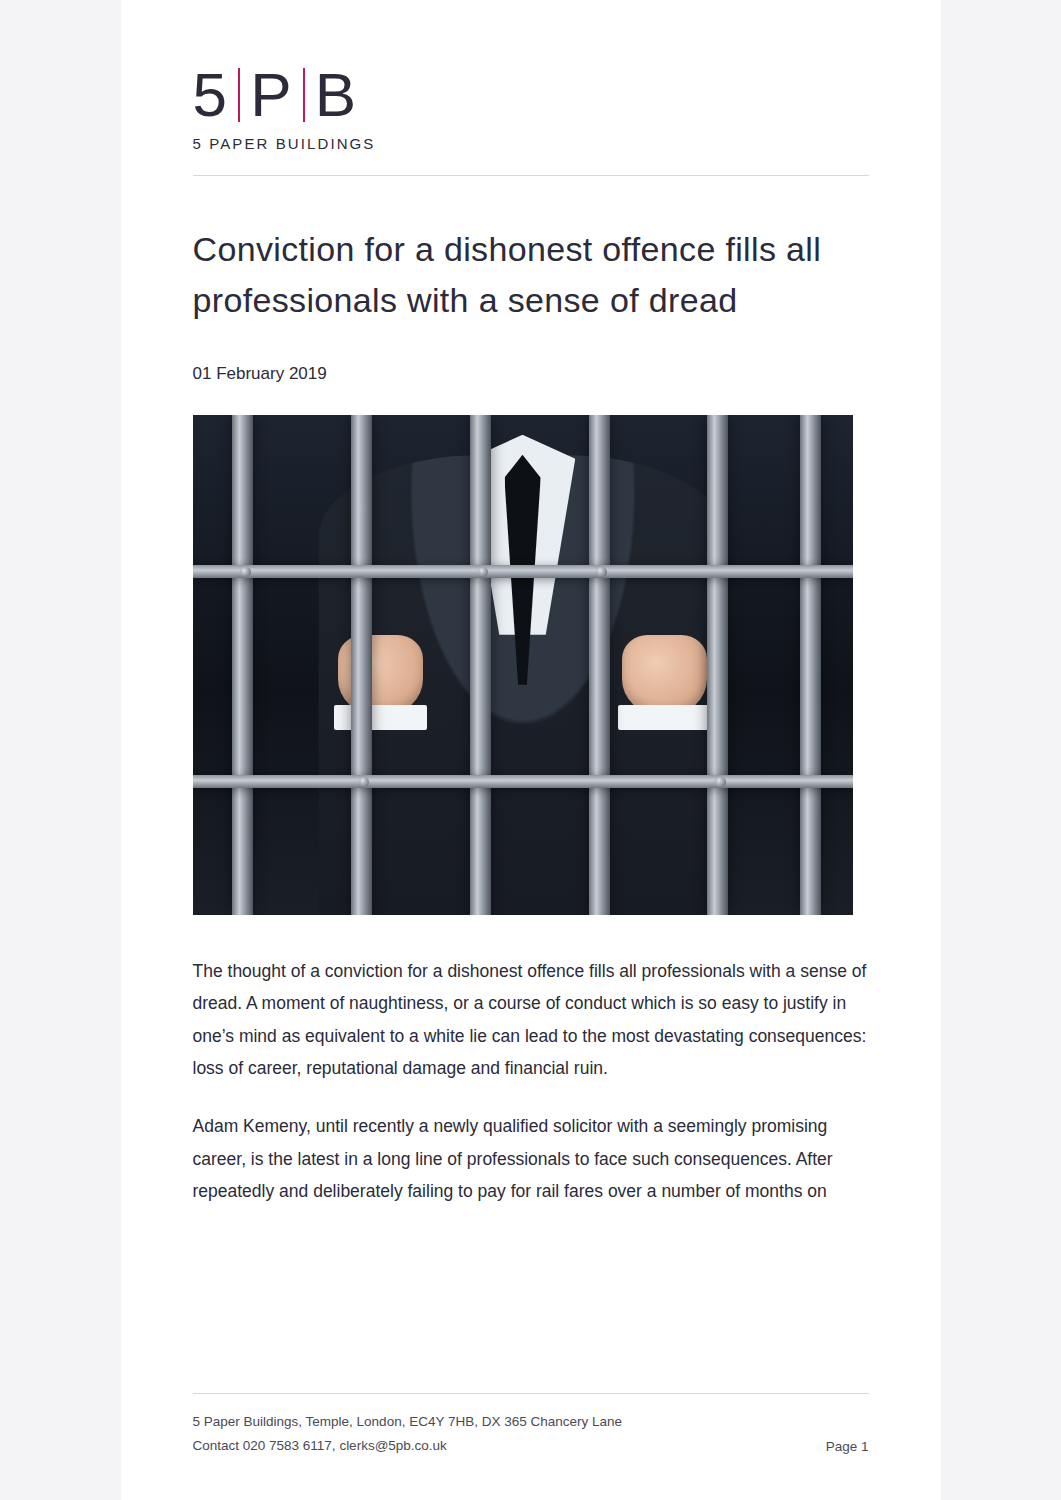5 P B
5 Paper Buildings
Conviction for a dishonest offence fills all professionals with a sense of dread
01 February 2019
The thought of a conviction for a dishonest offence fills all professionals with a sense of dread. A moment of naughtiness, or a course of conduct which is so easy to justify in one’s mind as equivalent to a white lie can lead to the most devastating consequences: loss of career, reputational damage and financial ruin.
Adam Kemeny, until recently a newly qualified solicitor with a seemingly promising career, is the latest in a long line of professionals to face such consequences. After repeatedly and deliberately failing to pay for rail fares over a number of months on
5 Paper Buildings, Temple, London, EC4Y 7HB, DX 365 Chancery Lane
Contact 020 7583 6117, clerks@5pb.co.uk
Page 1